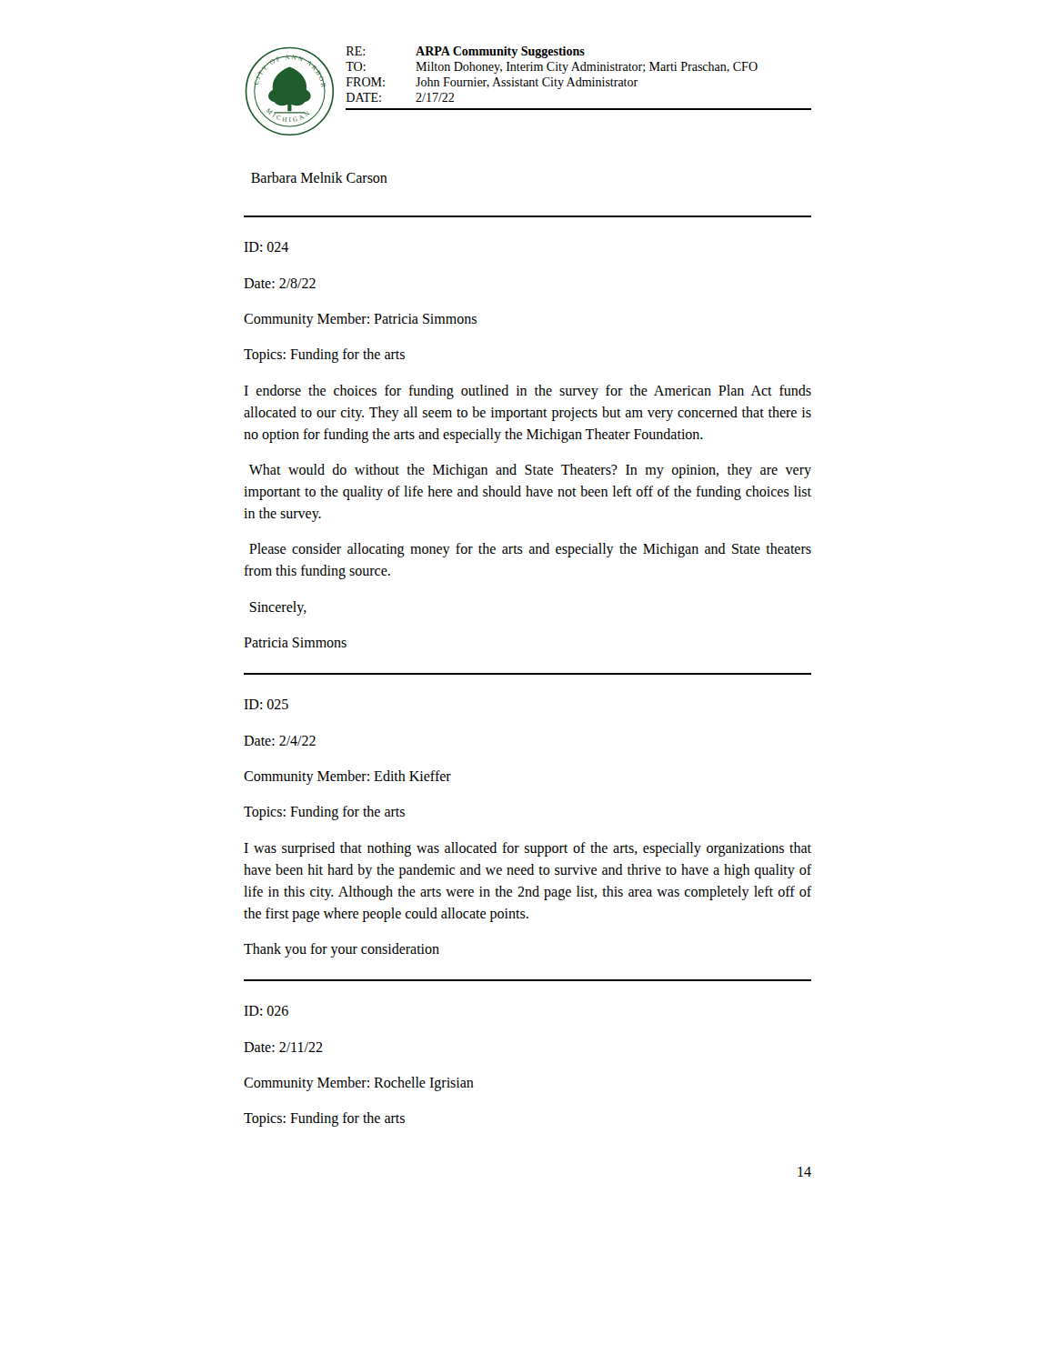CITY OF ANN ARBOR MICHIGAN
| RE: | ARPA Community Suggestions |
| TO: | Milton Dohoney, Interim City Administrator; Marti Praschan, CFO |
| FROM: | John Fournier, Assistant City Administrator |
| DATE: | 2/17/22 |
Barbara Melnik Carson
ID: 024
Date: 2/8/22
Community Member: Patricia Simmons
Topics: Funding for the arts
I endorse the choices for funding outlined in the survey for the American Plan Act funds allocated to our city. They all seem to be important projects but am very concerned that there is no option for funding the arts and especially the Michigan Theater Foundation.
What would do without the Michigan and State Theaters? In my opinion, they are very important to the quality of life here and should have not been left off of the funding choices list in the survey.
Please consider allocating money for the arts and especially the Michigan and State theaters from this funding source.
Sincerely,
Patricia Simmons
ID: 025
Date: 2/4/22
Community Member: Edith Kieffer
Topics: Funding for the arts
I was surprised that nothing was allocated for support of the arts, especially organizations that have been hit hard by the pandemic and we need to survive and thrive to have a high quality of life in this city. Although the arts were in the 2nd page list, this area was completely left off of the first page where people could allocate points.
Thank you for your consideration
ID: 026
Date: 2/11/22
Community Member: Rochelle Igrisian
Topics: Funding for the arts
14